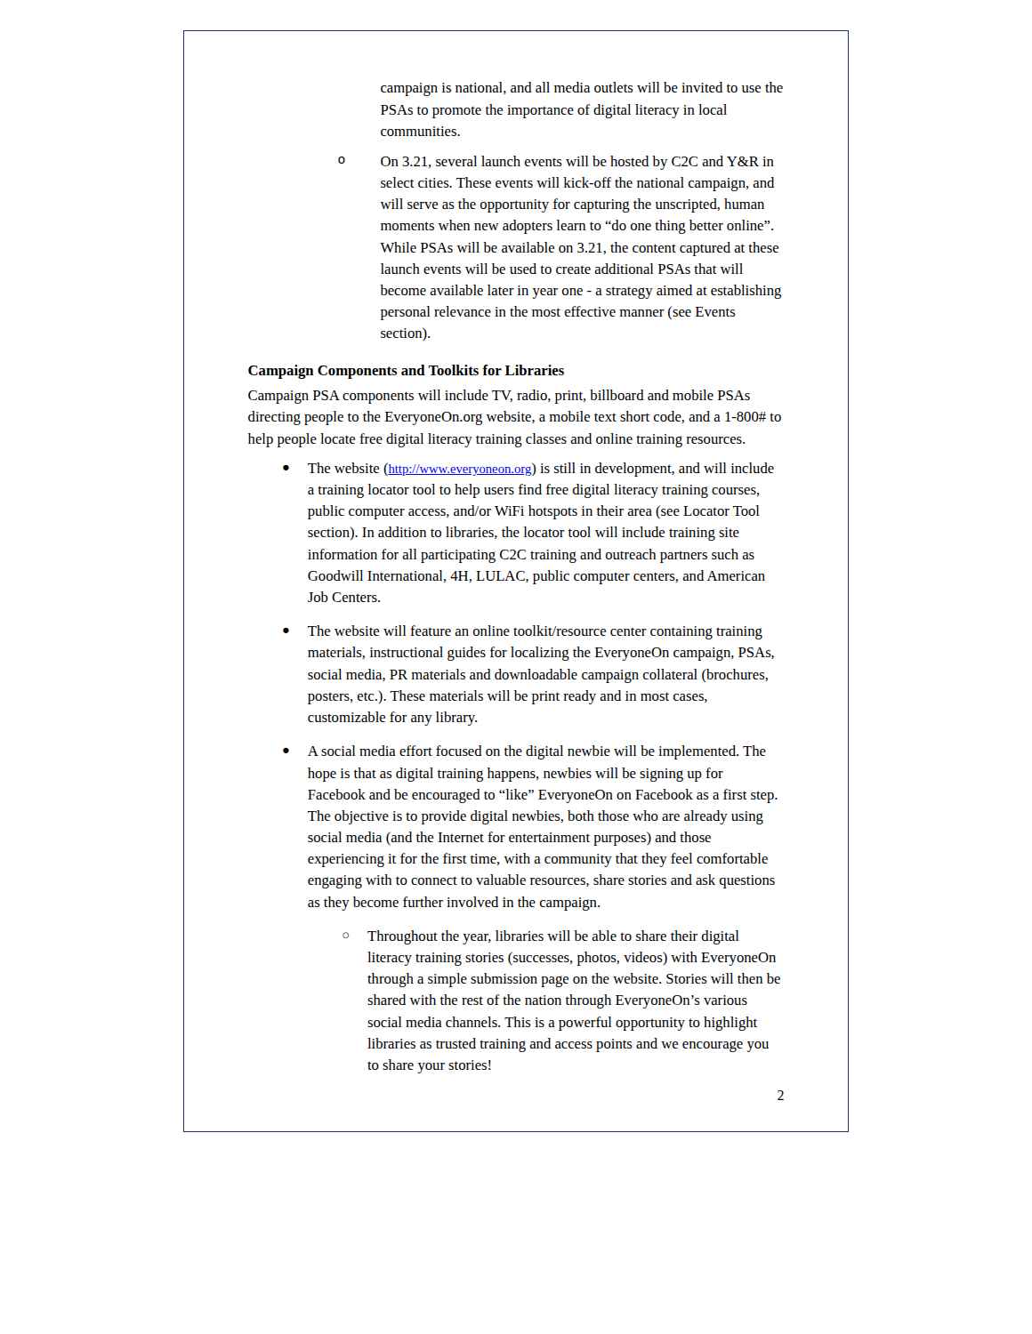campaign is national, and all media outlets will be invited to use the PSAs to promote the importance of digital literacy in local communities.
o On 3.21, several launch events will be hosted by C2C and Y&R in select cities. These events will kick-off the national campaign, and will serve as the opportunity for capturing the unscripted, human moments when new adopters learn to “do one thing better online”. While PSAs will be available on 3.21, the content captured at these launch events will be used to create additional PSAs that will become available later in year one - a strategy aimed at establishing personal relevance in the most effective manner (see Events section).
Campaign Components and Toolkits for Libraries
Campaign PSA components will include TV, radio, print, billboard and mobile PSAs directing people to the EveryoneOn.org website, a mobile text short code, and a 1-800# to help people locate free digital literacy training classes and online training resources.
● The website (http://www.everyoneon.org) is still in development, and will include a training locator tool to help users find free digital literacy training courses, public computer access, and/or WiFi hotspots in their area (see Locator Tool section). In addition to libraries, the locator tool will include training site information for all participating C2C training and outreach partners such as Goodwill International, 4H, LULAC, public computer centers, and American Job Centers.
● The website will feature an online toolkit/resource center containing training materials, instructional guides for localizing the EveryoneOn campaign, PSAs, social media, PR materials and downloadable campaign collateral (brochures, posters, etc.). These materials will be print ready and in most cases, customizable for any library.
● A social media effort focused on the digital newbie will be implemented. The hope is that as digital training happens, newbies will be signing up for Facebook and be encouraged to “like” EveryoneOn on Facebook as a first step. The objective is to provide digital newbies, both those who are already using social media (and the Internet for entertainment purposes) and those experiencing it for the first time, with a community that they feel comfortable engaging with to connect to valuable resources, share stories and ask questions as they become further involved in the campaign.
○ Throughout the year, libraries will be able to share their digital literacy training stories (successes, photos, videos) with EveryoneOn through a simple submission page on the website. Stories will then be shared with the rest of the nation through EveryoneOn’s various social media channels. This is a powerful opportunity to highlight libraries as trusted training and access points and we encourage you to share your stories!
2